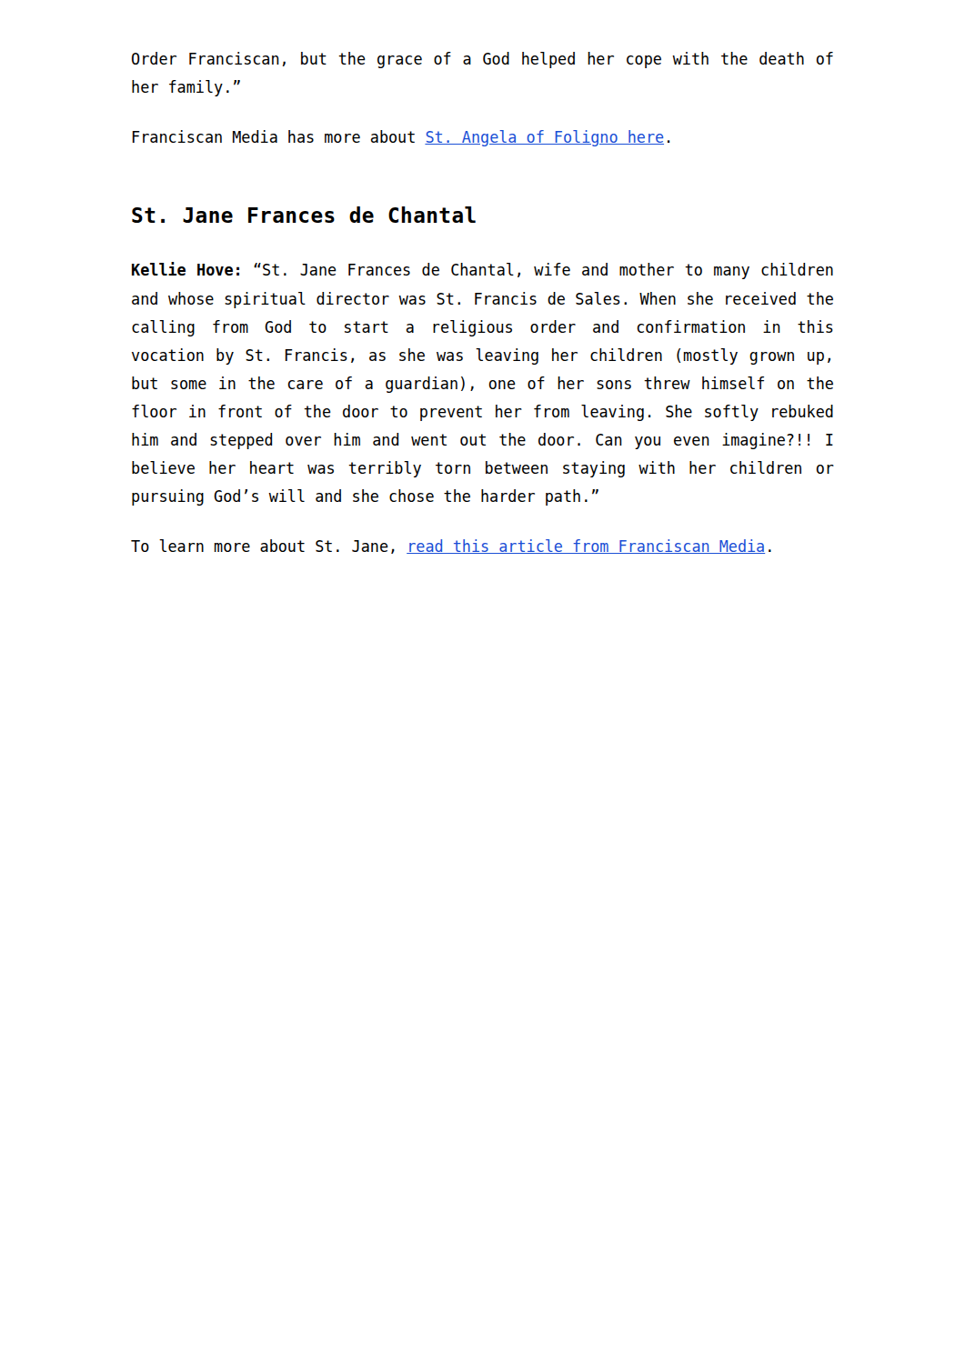Order Franciscan, but the grace of a God helped her cope with the death of her family.”
Franciscan Media has more about St. Angela of Foligno here.
St. Jane Frances de Chantal
Kellie Hove: “St. Jane Frances de Chantal, wife and mother to many children and whose spiritual director was St. Francis de Sales. When she received the calling from God to start a religious order and confirmation in this vocation by St. Francis, as she was leaving her children (mostly grown up, but some in the care of a guardian), one of her sons threw himself on the floor in front of the door to prevent her from leaving. She softly rebuked him and stepped over him and went out the door. Can you even imagine?!! I believe her heart was terribly torn between staying with her children or pursuing God’s will and she chose the harder path.”
To learn more about St. Jane, read this article from Franciscan Media.